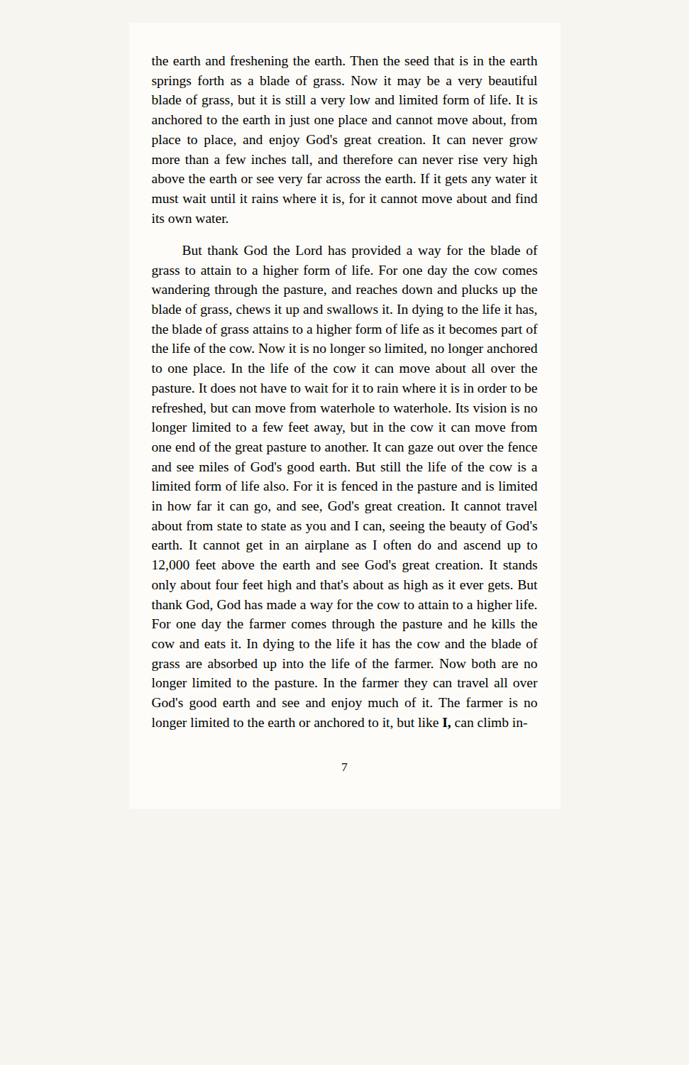the earth and freshening the earth. Then the seed that is in the earth springs forth as a blade of grass. Now it may be a very beautiful blade of grass, but it is still a very low and limited form of life. It is anchored to the earth in just one place and cannot move about, from place to place, and enjoy God's great creation. It can never grow more than a few inches tall, and therefore can never rise very high above the earth or see very far across the earth. If it gets any water it must wait until it rains where it is, for it cannot move about and find its own water.
But thank God the Lord has provided a way for the blade of grass to attain to a higher form of life. For one day the cow comes wandering through the pasture, and reaches down and plucks up the blade of grass, chews it up and swallows it. In dying to the life it has, the blade of grass attains to a higher form of life as it becomes part of the life of the cow. Now it is no longer so limited, no longer anchored to one place. In the life of the cow it can move about all over the pasture. It does not have to wait for it to rain where it is in order to be refreshed, but can move from waterhole to waterhole. Its vision is no longer limited to a few feet away, but in the cow it can move from one end of the great pasture to another. It can gaze out over the fence and see miles of God's good earth. But still the life of the cow is a limited form of life also. For it is fenced in the pasture and is limited in how far it can go, and see, God's great creation. It cannot travel about from state to state as you and I can, seeing the beauty of God's earth. It cannot get in an airplane as I often do and ascend up to 12,000 feet above the earth and see God's great creation. It stands only about four feet high and that's about as high as it ever gets. But thank God, God has made a way for the cow to attain to a higher life. For one day the farmer comes through the pasture and he kills the cow and eats it. In dying to the life it has the cow and the blade of grass are absorbed up into the life of the farmer. Now both are no longer limited to the pasture. In the farmer they can travel all over God's good earth and see and enjoy much of it. The farmer is no longer limited to the earth or anchored to it, but like I, can climb in-
7